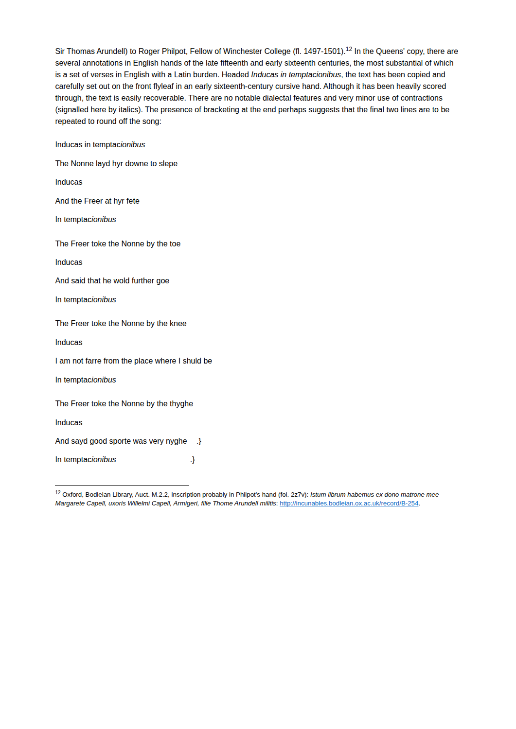Sir Thomas Arundell) to Roger Philpot, Fellow of Winchester College (fl. 1497-1501).12 In the Queens' copy, there are several annotations in English hands of the late fifteenth and early sixteenth centuries, the most substantial of which is a set of verses in English with a Latin burden. Headed Inducas in temptacionibus, the text has been copied and carefully set out on the front flyleaf in an early sixteenth-century cursive hand. Although it has been heavily scored through, the text is easily recoverable. There are no notable dialectal features and very minor use of contractions (signalled here by italics). The presence of bracketing at the end perhaps suggests that the final two lines are to be repeated to round off the song:
Inducas in temptacionibus
The Nonne layd hyr downe to slepe
Inducas
And the Freer at hyr fete
In temptacionibus
The Freer toke the Nonne by the toe
Inducas
And said that he wold further goe
In temptacionibus
The Freer toke the Nonne by the knee
Inducas
I am not farre from the place where I shuld be
In temptacionibus
The Freer toke the Nonne by the thyghe
Inducas
And sayd good sporte was very nyghe.}
In temptacionibus.}
12 Oxford, Bodleian Library, Auct. M.2.2, inscription probably in Philpot's hand (fol. 2z7v): Istum librum habemus ex dono matrone mee Margarete Capell, uxoris Willelmi Capell, Armigeri, filie Thome Arundell militis: http://incunables.bodleian.ox.ac.uk/record/B-254.